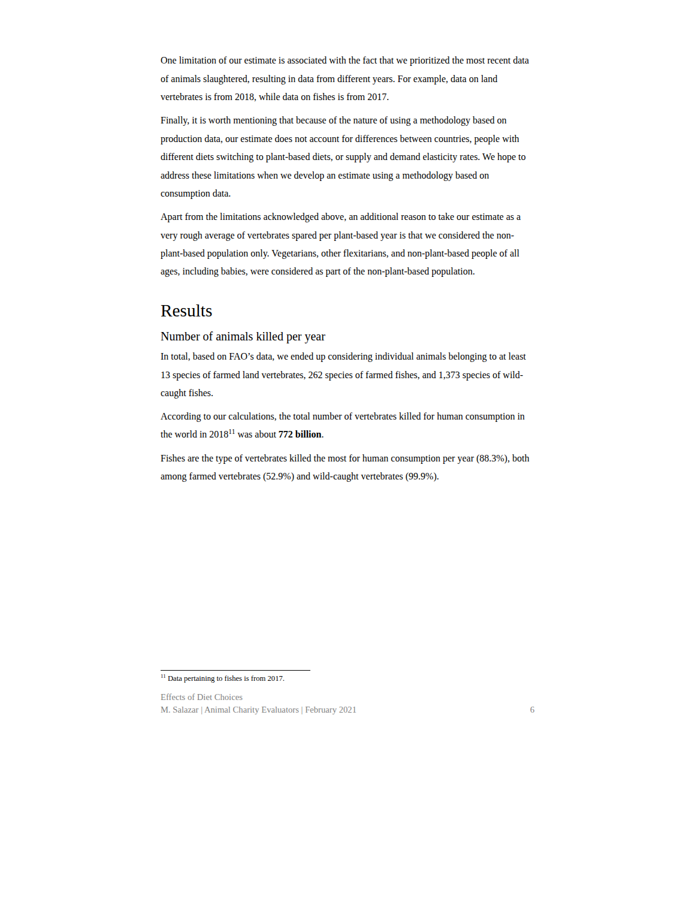One limitation of our estimate is associated with the fact that we prioritized the most recent data of animals slaughtered, resulting in data from different years. For example, data on land vertebrates is from 2018, while data on fishes is from 2017.
Finally, it is worth mentioning that because of the nature of using a methodology based on production data, our estimate does not account for differences between countries, people with different diets switching to plant-based diets, or supply and demand elasticity rates. We hope to address these limitations when we develop an estimate using a methodology based on consumption data.
Apart from the limitations acknowledged above, an additional reason to take our estimate as a very rough average of vertebrates spared per plant-based year is that we considered the non-plant-based population only. Vegetarians, other flexitarians, and non-plant-based people of all ages, including babies, were considered as part of the non-plant-based population.
Results
Number of animals killed per year
In total, based on FAO’s data, we ended up considering individual animals belonging to at least 13 species of farmed land vertebrates, 262 species of farmed fishes, and 1,373 species of wild-caught fishes.
According to our calculations, the total number of vertebrates killed for human consumption in the world in 201811 was about 772 billion.
Fishes are the type of vertebrates killed the most for human consumption per year (88.3%), both among farmed vertebrates (52.9%) and wild-caught vertebrates (99.9%).
11 Data pertaining to fishes is from 2017.
Effects of Diet Choices
M. Salazar | Animal Charity Evaluators | February 2021
6